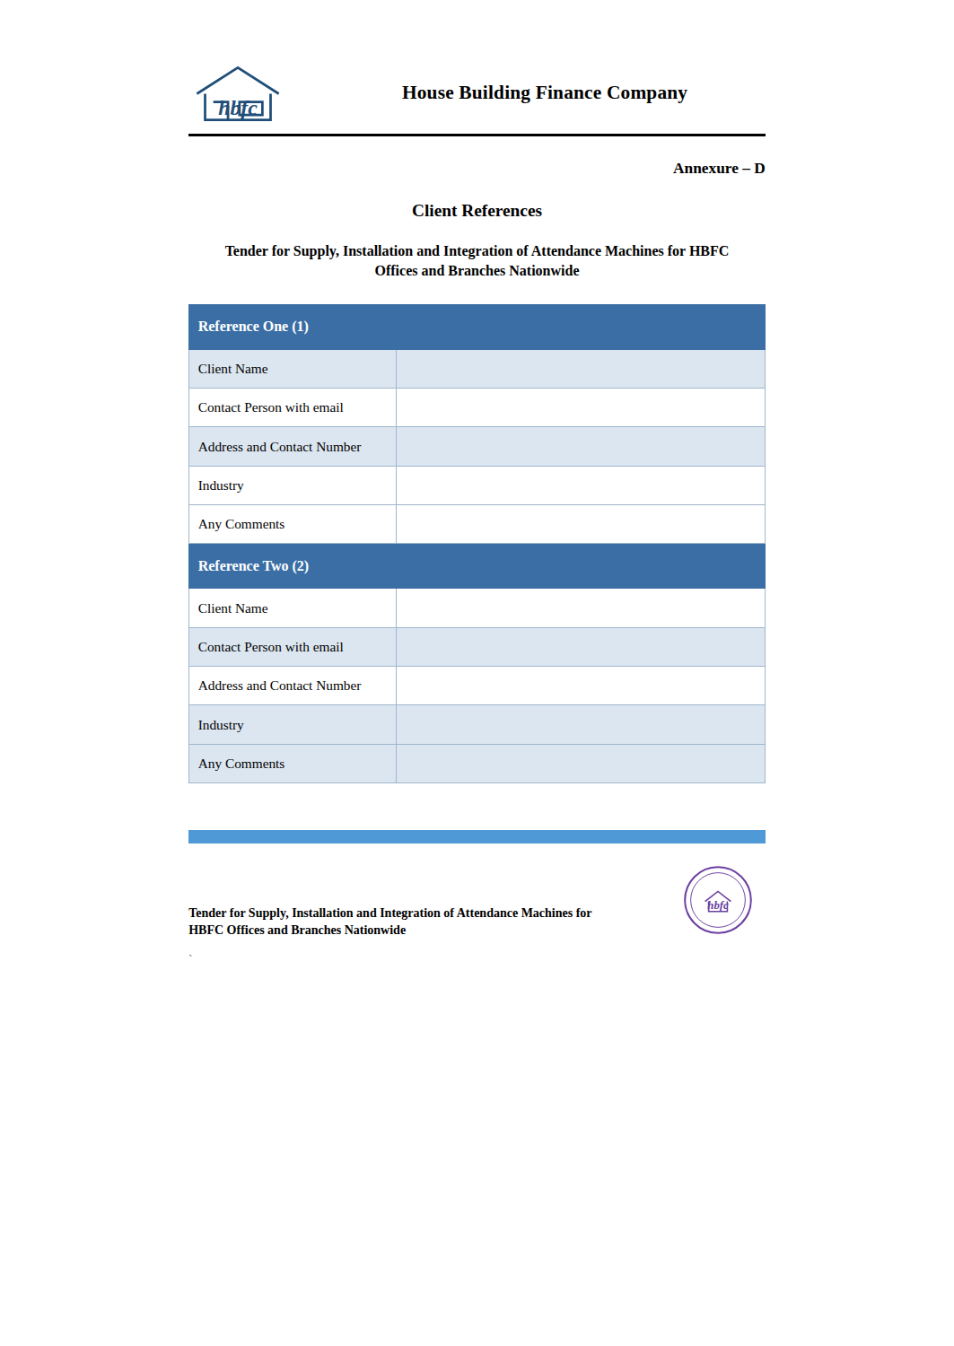hbfc
House Building Finance Company
Annexure – D
Client References
Tender for Supply, Installation and Integration of Attendance Machines for HBFC Offices and Branches Nationwide
| Reference One (1) | |
| Client Name | |
| Contact Person with email | |
| Address and Contact Number | |
| Industry | |
| Any Comments | |
| Reference Two (2) | |
| Client Name | |
| Contact Person with email | |
| Address and Contact Number | |
| Industry | |
| Any Comments | |
Tender for Supply, Installation and Integration of Attendance Machines for
HBFC Offices and Branches Nationwide
hbfc
`